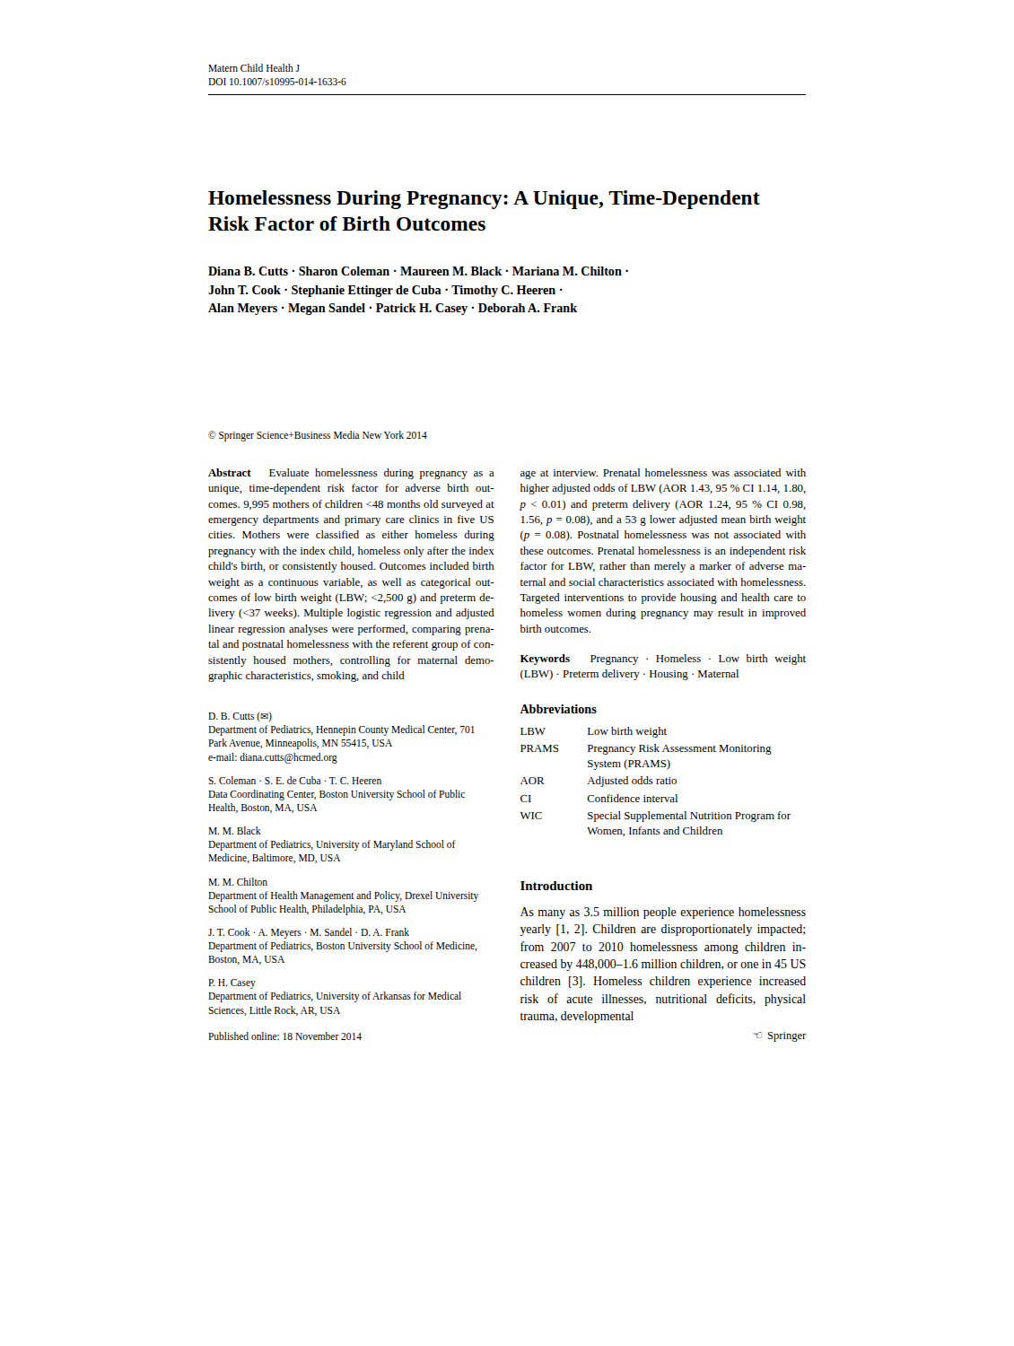Matern Child Health J
DOI 10.1007/s10995-014-1633-6
Homelessness During Pregnancy: A Unique, Time-Dependent
Risk Factor of Birth Outcomes
Diana B. Cutts · Sharon Coleman · Maureen M. Black · Mariana M. Chilton ·
John T. Cook · Stephanie Ettinger de Cuba · Timothy C. Heeren ·
Alan Meyers · Megan Sandel · Patrick H. Casey · Deborah A. Frank
© Springer Science+Business Media New York 2014
Abstract Evaluate homelessness during pregnancy as a unique, time-dependent risk factor for adverse birth outcomes. 9,995 mothers of children <48 months old surveyed at emergency departments and primary care clinics in five US cities. Mothers were classified as either homeless during pregnancy with the index child, homeless only after the index child's birth, or consistently housed. Outcomes included birth weight as a continuous variable, as well as categorical outcomes of low birth weight (LBW; <2,500 g) and preterm delivery (<37 weeks). Multiple logistic regression and adjusted linear regression analyses were performed, comparing prenatal and postnatal homelessness with the referent group of consistently housed mothers, controlling for maternal demographic characteristics, smoking, and child
D. B. Cutts (✉)
Department of Pediatrics, Hennepin County Medical Center, 701 Park Avenue, Minneapolis, MN 55415, USA
e-mail: diana.cutts@hcmed.org
S. Coleman · S. E. de Cuba · T. C. Heeren
Data Coordinating Center, Boston University School of Public Health, Boston, MA, USA
M. M. Black
Department of Pediatrics, University of Maryland School of Medicine, Baltimore, MD, USA
M. M. Chilton
Department of Health Management and Policy, Drexel University School of Public Health, Philadelphia, PA, USA
J. T. Cook · A. Meyers · M. Sandel · D. A. Frank
Department of Pediatrics, Boston University School of Medicine, Boston, MA, USA
P. H. Casey
Department of Pediatrics, University of Arkansas for Medical Sciences, Little Rock, AR, USA
age at interview. Prenatal homelessness was associated with higher adjusted odds of LBW (AOR 1.43, 95 % CI 1.14, 1.80, p < 0.01) and preterm delivery (AOR 1.24, 95 % CI 0.98, 1.56, p = 0.08), and a 53 g lower adjusted mean birth weight (p = 0.08). Postnatal homelessness was not associated with these outcomes. Prenatal homelessness is an independent risk factor for LBW, rather than merely a marker of adverse maternal and social characteristics associated with homelessness. Targeted interventions to provide housing and health care to homeless women during pregnancy may result in improved birth outcomes.
Keywords Pregnancy · Homeless · Low birth weight (LBW) · Preterm delivery · Housing · Maternal
Abbreviations
| LBW | Low birth weight |
| PRAMS | Pregnancy Risk Assessment Monitoring System (PRAMS) |
| AOR | Adjusted odds ratio |
| CI | Confidence interval |
| WIC | Special Supplemental Nutrition Program for Women, Infants and Children |
Introduction
As many as 3.5 million people experience homelessness yearly [1, 2]. Children are disproportionately impacted; from 2007 to 2010 homelessness among children increased by 448,000–1.6 million children, or one in 45 US children [3]. Homeless children experience increased risk of acute illnesses, nutritional deficits, physical trauma, developmental
Published online: 18 November 2014
☞ Springer